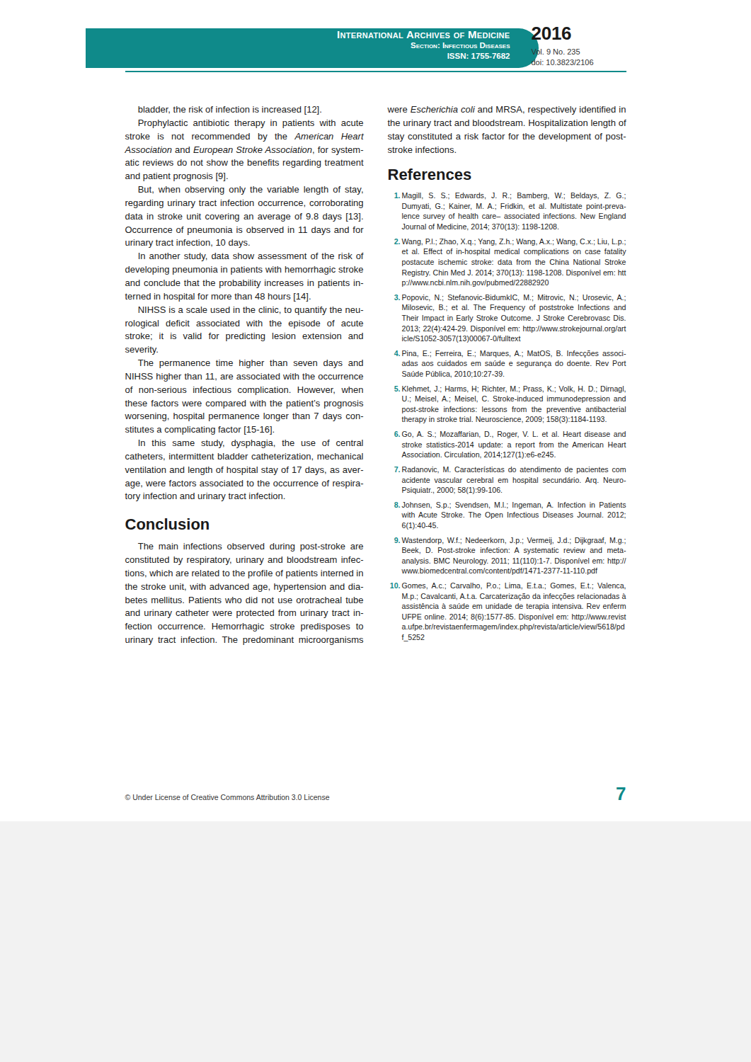International Archives of Medicine
Section: Infectious Diseases
ISSN: 1755-7682
2016
Vol. 9 No. 235
doi: 10.3823/2106
bladder, the risk of infection is increased [12].
Prophylactic antibiotic therapy in patients with acute stroke is not recommended by the American Heart Association and European Stroke Association, for systematic reviews do not show the benefits regarding treatment and patient prognosis [9].
But, when observing only the variable length of stay, regarding urinary tract infection occurrence, corroborating data in stroke unit covering an average of 9.8 days [13]. Occurrence of pneumonia is observed in 11 days and for urinary tract infection, 10 days.
In another study, data show assessment of the risk of developing pneumonia in patients with hemorrhagic stroke and conclude that the probability increases in patients interned in hospital for more than 48 hours [14].
NIHSS is a scale used in the clinic, to quantify the neurological deficit associated with the episode of acute stroke; it is valid for predicting lesion extension and severity.
The permanence time higher than seven days and NIHSS higher than 11, are associated with the occurrence of non-serious infectious complication. However, when these factors were compared with the patient’s prognosis worsening, hospital permanence longer than 7 days constitutes a complicating factor [15-16].
In this same study, dysphagia, the use of central catheters, intermittent bladder catheterization, mechanical ventilation and length of hospital stay of 17 days, as average, were factors associated to the occurrence of respiratory infection and urinary tract infection.
Conclusion
The main infections observed during post-stroke are constituted by respiratory, urinary and bloodstream infections, which are related to the profile of patients interned in the stroke unit, with advanced age, hypertension and diabetes mellitus. Patients who did not use orotracheal tube and urinary catheter were protected from urinary tract infection occurrence. Hemorrhagic stroke predisposes to urinary tract infection. The predominant microorganisms were Escherichia coli and MRSA, respectively identified in the urinary tract and bloodstream. Hospitalization length of stay constituted a risk factor for the development of post-stroke infections.
References
Magill, S. S.; Edwards, J. R.; Bamberg, W.; Beldays, Z. G.; Dumyati, G.; Kainer, M. A.; Fridkin, et al. Multistate point-prevalence survey of health care– associated infections. New England Journal of Medicine, 2014; 370(13): 1198-1208.
Wang, P.l.; Zhao, X.q.; Yang, Z.h.; Wang, A.x.; Wang, C.x.; Liu, L.p.; et al. Effect of in-hospital medical complications on case fatality postacute ischemic stroke: data from the China National Stroke Registry. Chin Med J. 2014; 370(13): 1198-1208. Disponível em: http://www.ncbi.nlm.nih.gov/pubmed/22882920
Popovic, N.; Stefanovic-BidumkIC, M.; Mitrovic, N.; Urosevic, A.; Milosevic, B.; et al. The Frequency of poststroke Infections and Their Impact in Early Stroke Outcome. J Stroke Cerebrovasc Dis. 2013; 22(4):424-29. Disponível em: http://www.strokejournal.org/article/S1052-3057(13)00067-0/fulltext
Pina, E.; Ferreira, E.; Marques, A.; MatOS, B. Infecções associadas aos cuidados em saúde e segurança do doente. Rev Port Saúde Pública, 2010;10:27-39.
Klehmet, J.; Harms, H; Richter, M.; Prass, K.; Volk, H. D.; Dirnagl, U.; Meisel, A.; Meisel, C. Stroke-induced immunodepression and post-stroke infections: lessons from the preventive antibacterial therapy in stroke trial. Neuroscience, 2009; 158(3):1184-1193.
Go, A. S.; Mozaffarian, D., Roger, V. L. et al. Heart disease and stroke statistics-2014 update: a report from the American Heart Association. Circulation, 2014;127(1):e6-e245.
Radanovic, M. Características do atendimento de pacientes com acidente vascular cerebral em hospital secundário. Arq. Neuro-Psiquiatr., 2000; 58(1):99-106.
Johnsen, S.p.; Svendsen, M.l.; Ingeman, A. Infection in Patients with Acute Stroke. The Open Infectious Diseases Journal. 2012; 6(1):40-45.
Wastendorp, W.f.; Nedeerkorn, J.p.; Vermeij, J.d.; Dijkgraaf, M.g.; Beek, D. Post-stroke infection: A systematic review and meta-analysis. BMC Neurology. 2011; 11(110):1-7. Disponível em: http://www.biomedcentral.com/content/pdf/1471-2377-11-110.pdf
Gomes, A.c.; Carvalho, P.o.; Lima, E.t.a.; Gomes, E.t.; Valenca, M.p.; Cavalcanti, A.t.a. Carcaterização da infecções relacionadas à assistência à saúde em unidade de terapia intensiva. Rev enferm UFPE online. 2014; 8(6):1577-85. Disponível em: http://www.revista.ufpe.br/revistaenfermagem/index.php/revista/article/view/5618/pdf_5252
© Under License of Creative Commons Attribution 3.0 License
7